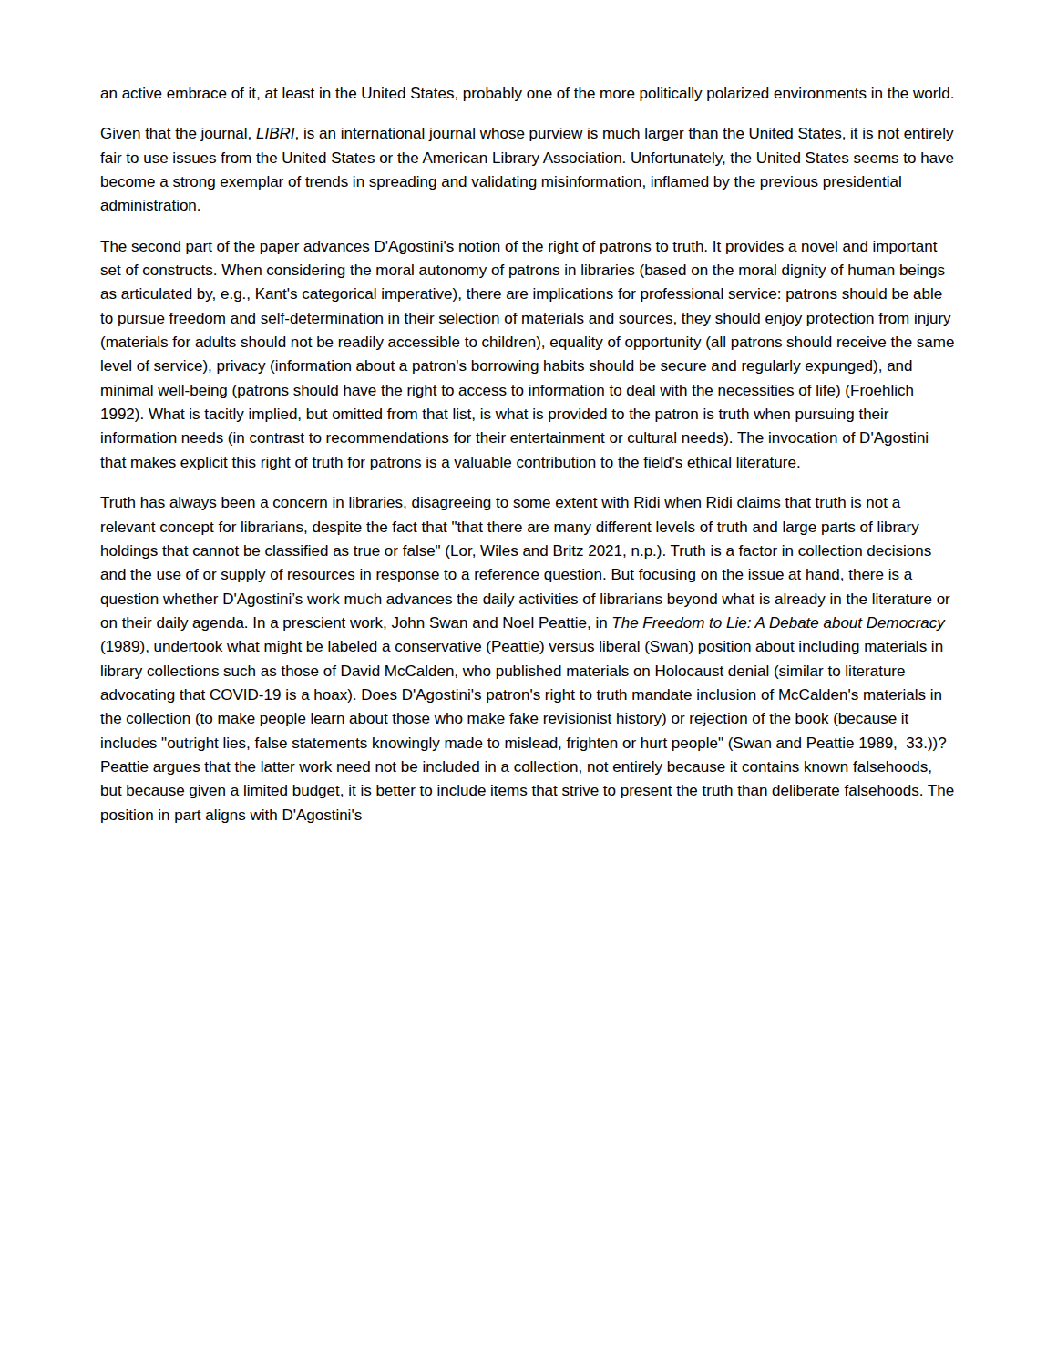an active embrace of it, at least in the United States, probably one of the more politically polarized environments in the world.
Given that the journal, LIBRI, is an international journal whose purview is much larger than the United States, it is not entirely fair to use issues from the United States or the American Library Association. Unfortunately, the United States seems to have become a strong exemplar of trends in spreading and validating misinformation, inflamed by the previous presidential administration.
The second part of the paper advances D'Agostini's notion of the right of patrons to truth. It provides a novel and important set of constructs. When considering the moral autonomy of patrons in libraries (based on the moral dignity of human beings as articulated by, e.g., Kant's categorical imperative), there are implications for professional service: patrons should be able to pursue freedom and self-determination in their selection of materials and sources, they should enjoy protection from injury (materials for adults should not be readily accessible to children), equality of opportunity (all patrons should receive the same level of service), privacy (information about a patron's borrowing habits should be secure and regularly expunged), and minimal well-being (patrons should have the right to access to information to deal with the necessities of life) (Froehlich 1992). What is tacitly implied, but omitted from that list, is what is provided to the patron is truth when pursuing their information needs (in contrast to recommendations for their entertainment or cultural needs). The invocation of D'Agostini that makes explicit this right of truth for patrons is a valuable contribution to the field's ethical literature.
Truth has always been a concern in libraries, disagreeing to some extent with Ridi when Ridi claims that truth is not a relevant concept for librarians, despite the fact that "that there are many different levels of truth and large parts of library holdings that cannot be classified as true or false" (Lor, Wiles and Britz 2021, n.p.). Truth is a factor in collection decisions and the use of or supply of resources in response to a reference question. But focusing on the issue at hand, there is a question whether D'Agostini’s work much advances the daily activities of librarians beyond what is already in the literature or on their daily agenda. In a prescient work, John Swan and Noel Peattie, in The Freedom to Lie: A Debate about Democracy (1989), undertook what might be labeled a conservative (Peattie) versus liberal (Swan) position about including materials in library collections such as those of David McCalden, who published materials on Holocaust denial (similar to literature advocating that COVID-19 is a hoax). Does D'Agostini's patron's right to truth mandate inclusion of McCalden's materials in the collection (to make people learn about those who make fake revisionist history) or rejection of the book (because it includes "outright lies, false statements knowingly made to mislead, frighten or hurt people" (Swan and Peattie 1989, 33.))? Peattie argues that the latter work need not be included in a collection, not entirely because it contains known falsehoods, but because given a limited budget, it is better to include items that strive to present the truth than deliberate falsehoods. The position in part aligns with D'Agostini's